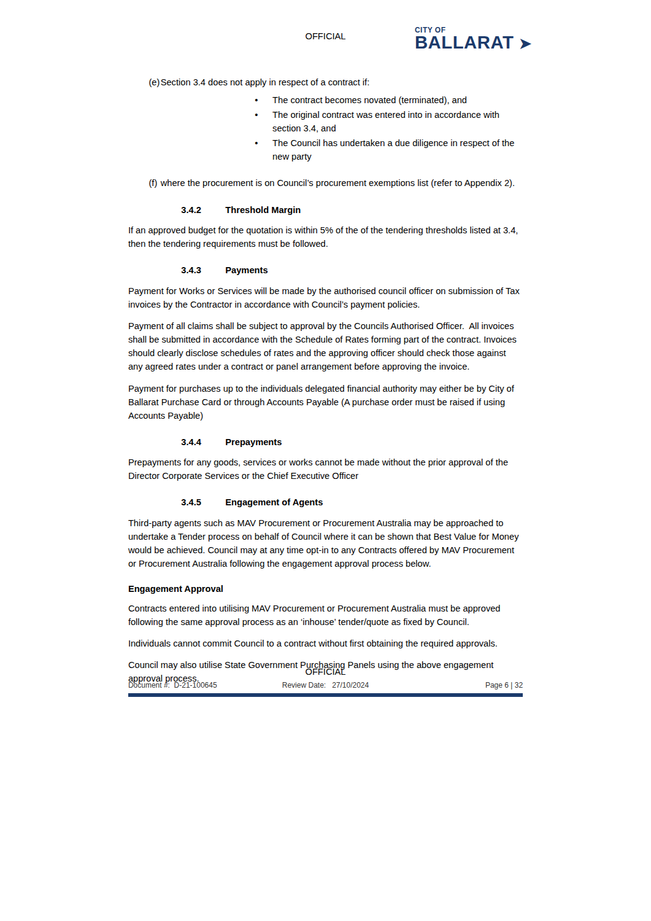OFFICIAL
CITY OF
BALLARAT ➤
(e)
Section 3.4 does not apply in respect of a contract if:
The contract becomes novated (terminated), and
The original contract was entered into in accordance with section 3.4, and
The Council has undertaken a due diligence in respect of the new party
(f)
where the procurement is on Council’s procurement exemptions list (refer to Appendix 2).
3.4.2 Threshold Margin
If an approved budget for the quotation is within 5% of the of the tendering thresholds listed at 3.4, then the tendering requirements must be followed.
3.4.3 Payments
Payment for Works or Services will be made by the authorised council officer on submission of Tax invoices by the Contractor in accordance with Council’s payment policies.
Payment of all claims shall be subject to approval by the Councils Authorised Officer. All invoices shall be submitted in accordance with the Schedule of Rates forming part of the contract. Invoices should clearly disclose schedules of rates and the approving officer should check those against any agreed rates under a contract or panel arrangement before approving the invoice.
Payment for purchases up to the individuals delegated financial authority may either be by City of Ballarat Purchase Card or through Accounts Payable (A purchase order must be raised if using Accounts Payable)
3.4.4 Prepayments
Prepayments for any goods, services or works cannot be made without the prior approval of the Director Corporate Services or the Chief Executive Officer
3.4.5 Engagement of Agents
Third-party agents such as MAV Procurement or Procurement Australia may be approached to undertake a Tender process on behalf of Council where it can be shown that Best Value for Money would be achieved. Council may at any time opt-in to any Contracts offered by MAV Procurement or Procurement Australia following the engagement approval process below.
Engagement Approval
Contracts entered into utilising MAV Procurement or Procurement Australia must be approved following the same approval process as an ‘inhouse’ tender/quote as fixed by Council.
Individuals cannot commit Council to a contract without first obtaining the required approvals.
Council may also utilise State Government Purchasing Panels using the above engagement approval process.
OFFICIAL
Document #: D-21-100645
Review Date: 27/10/2024
Page 6 | 32